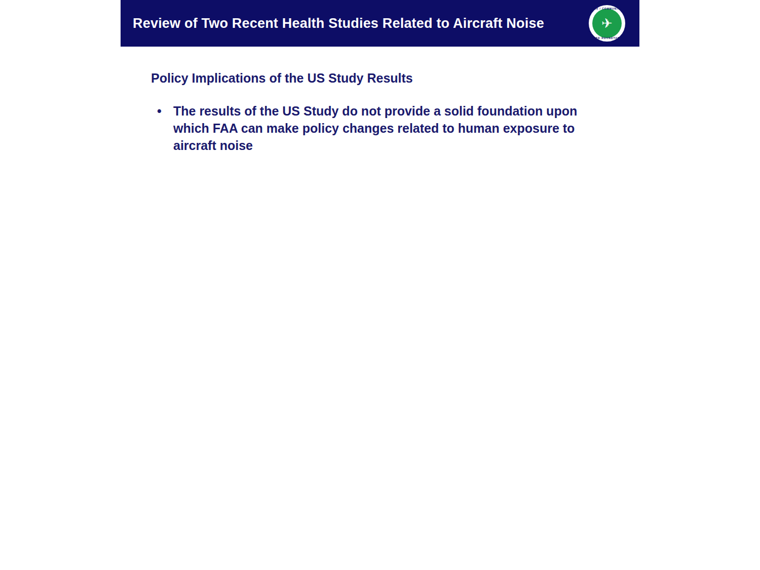Review of Two Recent Health Studies Related to Aircraft Noise
LAX / COMMUNITY
✈
NOISE ROUNDTABLE
Policy Implications of the US Study Results
The results of the US Study do not provide a solid foundation upon which FAA can make policy changes related to human exposure to aircraft noise